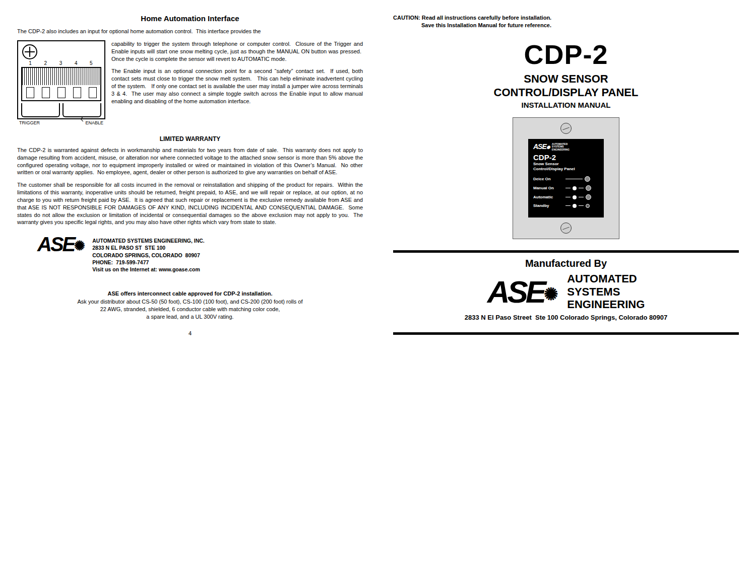Home Automation Interface
The CDP-2 also includes an input for optional home automation control. This interface provides the
12345
TRIGGER ENABLE
capability to trigger the system through telephone or computer control. Closure of the Trigger and Enable inputs will start one snow melting cycle, just as though the MANUAL ON button was pressed. Once the cycle is complete the sensor will revert to AUTOMATIC mode.
The Enable input is an optional connection point for a second “safety” contact set. If used, both contact sets must close to trigger the snow melt system. This can help eliminate inadvertent cycling of the system. If only one contact set is available the user may install a jumper wire across terminals 3 & 4. The user may also connect a simple toggle switch across the Enable input to allow manual enabling and disabling of the home automation interface.
LIMITED WARRANTY
The CDP-2 is warranted against defects in workmanship and materials for two years from date of sale. This warranty does not apply to damage resulting from accident, misuse, or alteration nor where connected voltage to the attached snow sensor is more than 5% above the configured operating voltage, nor to equipment improperly installed or wired or maintained in violation of this Owner’s Manual. No other written or oral warranty applies. No employee, agent, dealer or other person is authorized to give any warranties on behalf of ASE.
The customer shall be responsible for all costs incurred in the removal or reinstallation and shipping of the product for repairs. Within the limitations of this warranty, inoperative units should be returned, freight prepaid, to ASE, and we will repair or replace, at our option, at no charge to you with return freight paid by ASE. It is agreed that such repair or replacement is the exclusive remedy available from ASE and that ASE IS NOT RESPONSIBLE FOR DAMAGES OF ANY KIND, INCLUDING INCIDENTAL AND CONSEQUENTIAL DAMAGE. Some states do not allow the exclusion or limitation of incidental or consequential damages so the above exclusion may not apply to you. The warranty gives you specific legal rights, and you may also have other rights which vary from state to state.
ASE✺
AUTOMATED SYSTEMS ENGINEERING, INC.
2833 N EL PASO ST STE 100
COLORADO SPRINGS, COLORADO 80907
PHONE: 719-599-7477
Visit us on the Internet at: www.goase.com
ASE offers interconnect cable approved for CDP-2 installation.
Ask your distributor about CS-50 (50 foot), CS-100 (100 foot), and CS-200 (200 foot) rolls of
22 AWG, stranded, shielded, 6 conductor cable with matching color code,
a spare lead, and a UL 300V rating.
4
CAUTION: Read all instructions carefully before installation. Save this Installation Manual for future reference.
CDP-2
SNOW SENSOR
CONTROL/DISPLAY PANEL
INSTALLATION MANUAL
ASE✺ AUTOMATED
SYSTEMS
ENGINEERING
CDP-2
Snow Sensor
Control/Display Panel
Deice On
Manual On
Automatic
Standby
Manufactured By
ASE✺
AUTOMATED
SYSTEMS
ENGINEERING
2833 N El Paso Street Ste 100 Colorado Springs, Colorado 80907